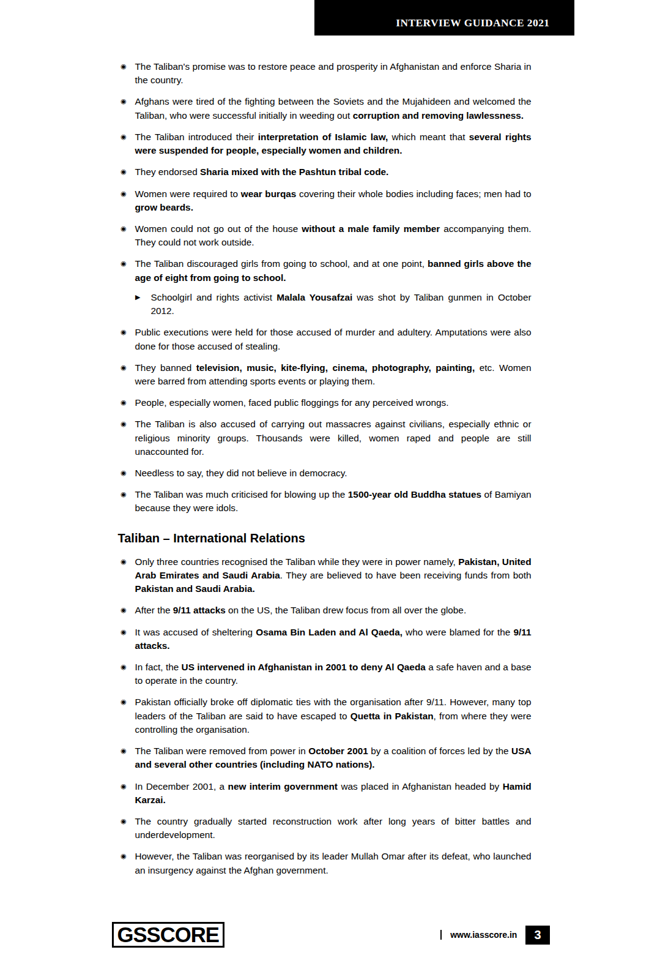INTERVIEW GUIDANCE 2021
The Taliban's promise was to restore peace and prosperity in Afghanistan and enforce Sharia in the country.
Afghans were tired of the fighting between the Soviets and the Mujahideen and welcomed the Taliban, who were successful initially in weeding out corruption and removing lawlessness.
The Taliban introduced their interpretation of Islamic law, which meant that several rights were suspended for people, especially women and children.
They endorsed Sharia mixed with the Pashtun tribal code.
Women were required to wear burqas covering their whole bodies including faces; men had to grow beards.
Women could not go out of the house without a male family member accompanying them. They could not work outside.
The Taliban discouraged girls from going to school, and at one point, banned girls above the age of eight from going to school.
Schoolgirl and rights activist Malala Yousafzai was shot by Taliban gunmen in October 2012.
Public executions were held for those accused of murder and adultery. Amputations were also done for those accused of stealing.
They banned television, music, kite-flying, cinema, photography, painting, etc. Women were barred from attending sports events or playing them.
People, especially women, faced public floggings for any perceived wrongs.
The Taliban is also accused of carrying out massacres against civilians, especially ethnic or religious minority groups. Thousands were killed, women raped and people are still unaccounted for.
Needless to say, they did not believe in democracy.
The Taliban was much criticised for blowing up the 1500-year old Buddha statues of Bamiyan because they were idols.
Taliban – International Relations
Only three countries recognised the Taliban while they were in power namely, Pakistan, United Arab Emirates and Saudi Arabia. They are believed to have been receiving funds from both Pakistan and Saudi Arabia.
After the 9/11 attacks on the US, the Taliban drew focus from all over the globe.
It was accused of sheltering Osama Bin Laden and Al Qaeda, who were blamed for the 9/11 attacks.
In fact, the US intervened in Afghanistan in 2001 to deny Al Qaeda a safe haven and a base to operate in the country.
Pakistan officially broke off diplomatic ties with the organisation after 9/11. However, many top leaders of the Taliban are said to have escaped to Quetta in Pakistan, from where they were controlling the organisation.
The Taliban were removed from power in October 2001 by a coalition of forces led by the USA and several other countries (including NATO nations).
In December 2001, a new interim government was placed in Afghanistan headed by Hamid Karzai.
The country gradually started reconstruction work after long years of bitter battles and underdevelopment.
However, the Taliban was reorganised by its leader Mullah Omar after its defeat, who launched an insurgency against the Afghan government.
GS SCORE
www.iasscore.in 3